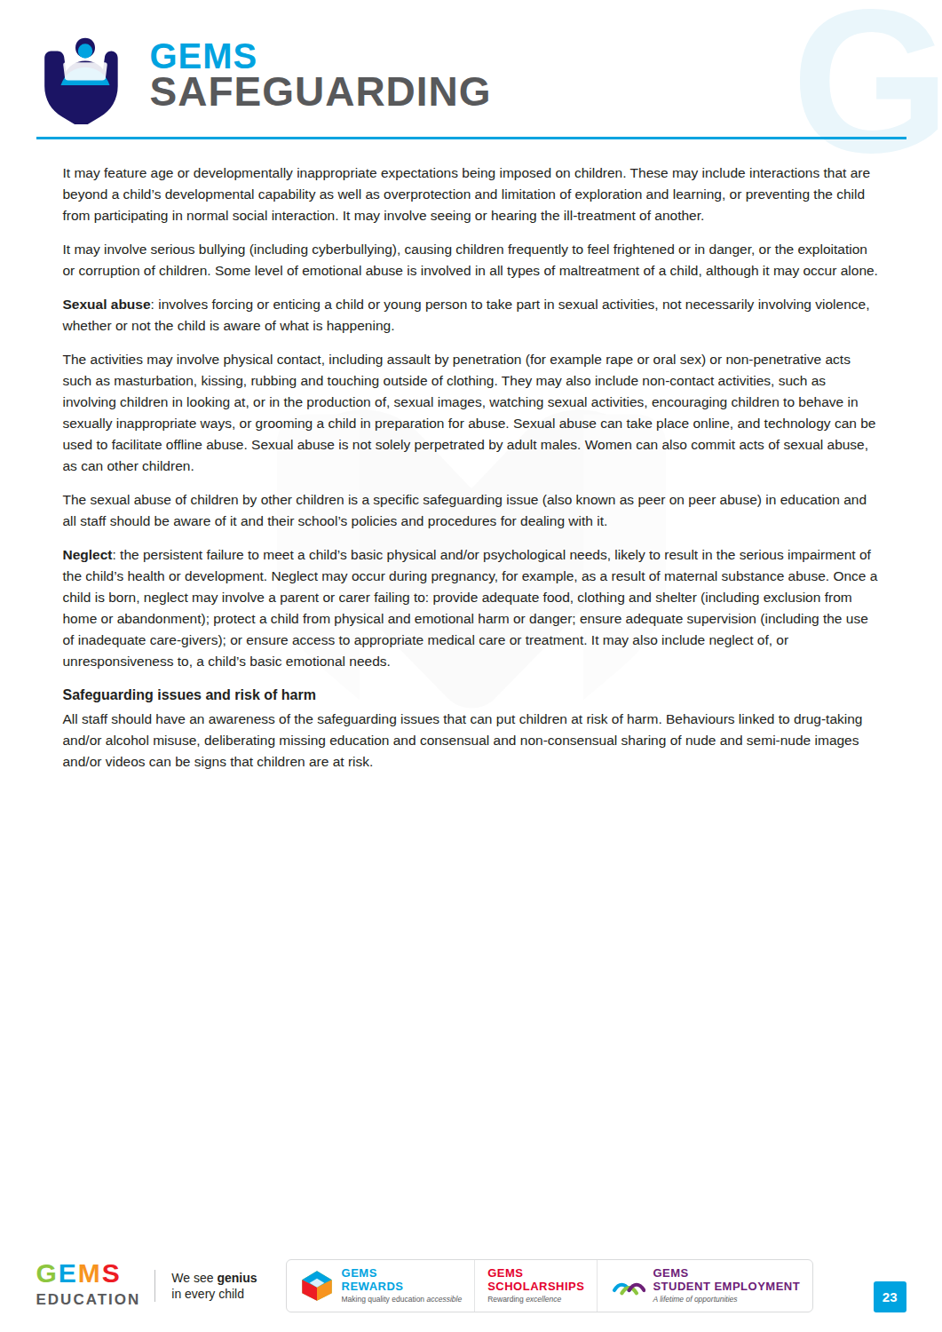G
GEMS SAFEGUARDING
It may feature age or developmentally inappropriate expectations being imposed on children. These may include interactions that are beyond a child’s developmental capability as well as overprotection and limitation of exploration and learning, or preventing the child from participating in normal social interaction. It may involve seeing or hearing the ill-treatment of another.
It may involve serious bullying (including cyberbullying), causing children frequently to feel frightened or in danger, or the exploitation or corruption of children. Some level of emotional abuse is involved in all types of maltreatment of a child, although it may occur alone.
Sexual abuse: involves forcing or enticing a child or young person to take part in sexual activities, not necessarily involving violence, whether or not the child is aware of what is happening.
The activities may involve physical contact, including assault by penetration (for example rape or oral sex) or non-penetrative acts such as masturbation, kissing, rubbing and touching outside of clothing. They may also include non-contact activities, such as involving children in looking at, or in the production of, sexual images, watching sexual activities, encouraging children to behave in sexually inappropriate ways, or grooming a child in preparation for abuse. Sexual abuse can take place online, and technology can be used to facilitate offline abuse. Sexual abuse is not solely perpetrated by adult males. Women can also commit acts of sexual abuse, as can other children.
The sexual abuse of children by other children is a specific safeguarding issue (also known as peer on peer abuse) in education and all staff should be aware of it and their school’s policies and procedures for dealing with it.
Neglect: the persistent failure to meet a child’s basic physical and/or psychological needs, likely to result in the serious impairment of the child’s health or development. Neglect may occur during pregnancy, for example, as a result of maternal substance abuse. Once a child is born, neglect may involve a parent or carer failing to: provide adequate food, clothing and shelter (including exclusion from home or abandonment); protect a child from physical and emotional harm or danger; ensure adequate supervision (including the use of inadequate care-givers); or ensure access to appropriate medical care or treatment. It may also include neglect of, or unresponsiveness to, a child’s basic emotional needs.
Safeguarding issues and risk of harm
All staff should have an awareness of the safeguarding issues that can put children at risk of harm. Behaviours linked to drug-taking and/or alcohol misuse, deliberating missing education and consensual and non-consensual sharing of nude and semi-nude images and/or videos can be signs that children are at risk.
GEMS
EDUCATION
We see genius
in every child
GEMS REWARDS Making quality education accessible
GEMS SCHOLARSHIPS Rewarding excellence
GEMS STUDENT EMPLOYMENT A lifetime of opportunities
23